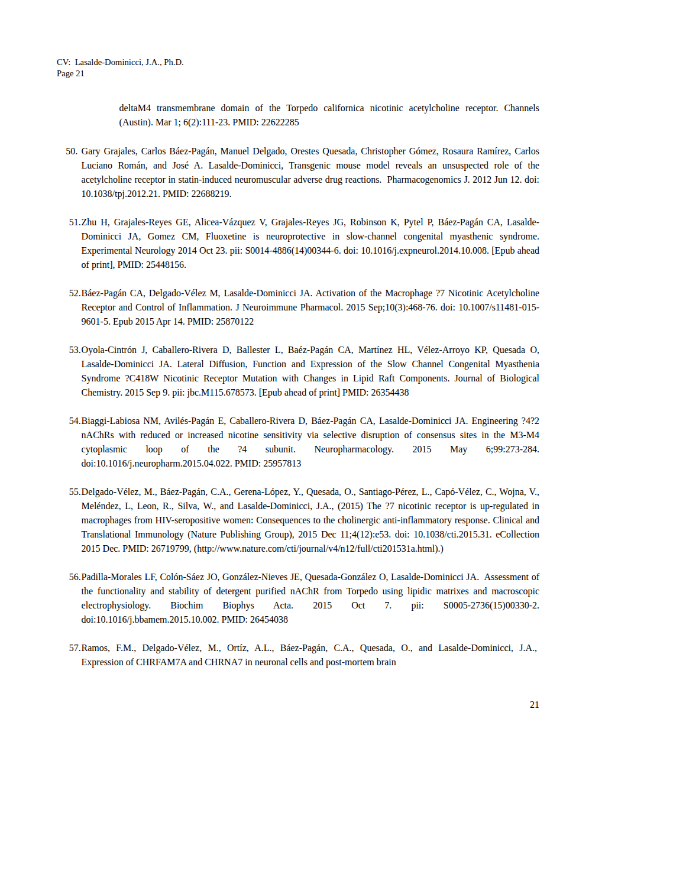CV: Lasalde-Dominicci, J.A., Ph.D.
Page 21
deltaM4 transmembrane domain of the Torpedo californica nicotinic acetylcholine receptor. Channels (Austin). Mar 1; 6(2):111-23. PMID: 22622285
50. Gary Grajales, Carlos Báez-Pagán, Manuel Delgado, Orestes Quesada, Christopher Gómez, Rosaura Ramírez, Carlos Luciano Román, and José A. Lasalde-Dominicci, Transgenic mouse model reveals an unsuspected role of the acetylcholine receptor in statin-induced neuromuscular adverse drug reactions. Pharmacogenomics J. 2012 Jun 12. doi: 10.1038/tpj.2012.21. PMID: 22688219.
51. Zhu H, Grajales-Reyes GE, Alicea-Vázquez V, Grajales-Reyes JG, Robinson K, Pytel P, Báez-Pagán CA, Lasalde-Dominicci JA, Gomez CM, Fluoxetine is neuroprotective in slow-channel congenital myasthenic syndrome. Experimental Neurology 2014 Oct 23. pii: S0014-4886(14)00344-6. doi: 10.1016/j.expneurol.2014.10.008. [Epub ahead of print], PMID: 25448156.
52. Báez-Pagán CA, Delgado-Vélez M, Lasalde-Dominicci JA. Activation of the Macrophage ?7 Nicotinic Acetylcholine Receptor and Control of Inflammation. J Neuroimmune Pharmacol. 2015 Sep;10(3):468-76. doi: 10.1007/s11481-015-9601-5. Epub 2015 Apr 14. PMID: 25870122
53. Oyola-Cintrón J, Caballero-Rivera D, Ballester L, Baéz-Pagán CA, Martínez HL, Vélez-Arroyo KP, Quesada O, Lasalde-Dominicci JA. Lateral Diffusion, Function and Expression of the Slow Channel Congenital Myasthenia Syndrome ?C418W Nicotinic Receptor Mutation with Changes in Lipid Raft Components. Journal of Biological Chemistry. 2015 Sep 9. pii: jbc.M115.678573. [Epub ahead of print] PMID: 26354438
54. Biaggi-Labiosa NM, Avilés-Pagán E, Caballero-Rivera D, Báez-Pagán CA, Lasalde-Dominicci JA. Engineering ?4?2 nAChRs with reduced or increased nicotine sensitivity via selective disruption of consensus sites in the M3-M4 cytoplasmic loop of the ?4 subunit. Neuropharmacology. 2015 May 6;99:273-284. doi:10.1016/j.neuropharm.2015.04.022. PMID: 25957813
55. Delgado-Vélez, M., Báez-Pagán, C.A., Gerena-López, Y., Quesada, O., Santiago-Pérez, L., Capó-Vélez, C., Wojna, V., Meléndez, L, Leon, R., Silva, W., and Lasalde-Dominicci, J.A., (2015) The ?7 nicotinic receptor is up-regulated in macrophages from HIV-seropositive women: Consequences to the cholinergic anti-inflammatory response. Clinical and Translational Immunology (Nature Publishing Group), 2015 Dec 11;4(12):e53. doi: 10.1038/cti.2015.31. eCollection 2015 Dec. PMID: 26719799, (http://www.nature.com/cti/journal/v4/n12/full/cti201531a.html).)
56. Padilla-Morales LF, Colón-Sáez JO, González-Nieves JE, Quesada-González O, Lasalde-Dominicci JA. Assessment of the functionality and stability of detergent purified nAChR from Torpedo using lipidic matrixes and macroscopic electrophysiology. Biochim Biophys Acta. 2015 Oct 7. pii: S0005-2736(15)00330-2. doi:10.1016/j.bbamem.2015.10.002. PMID: 26454038
57. Ramos, F.M., Delgado-Vélez, M., Ortíz, A.L., Báez-Pagán, C.A., Quesada, O., and Lasalde-Dominicci, J.A., Expression of CHRFAM7A and CHRNA7 in neuronal cells and post-mortem brain
21